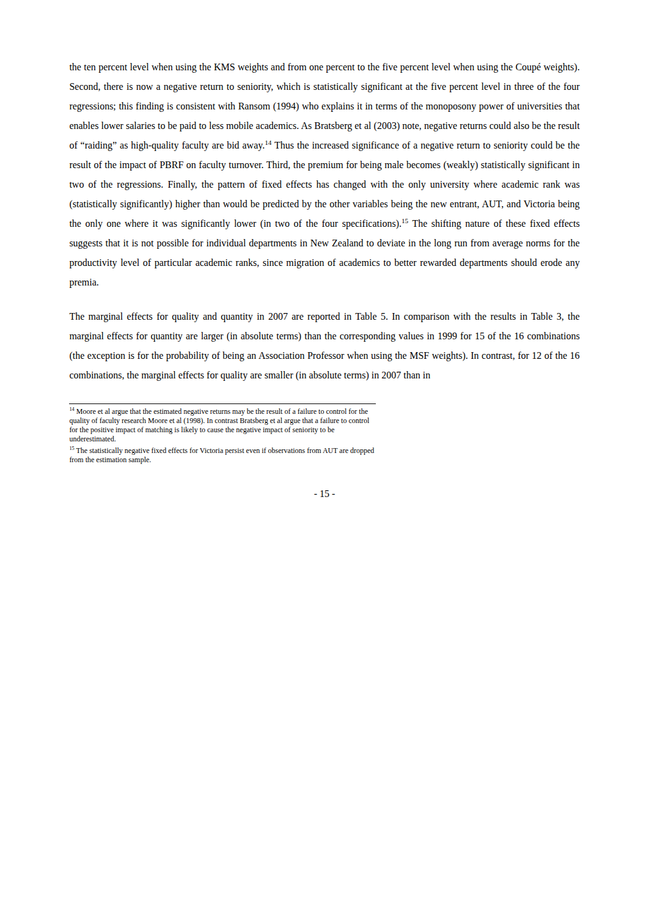the ten percent level when using the KMS weights and from one percent to the five percent level when using the Coupé weights). Second, there is now a negative return to seniority, which is statistically significant at the five percent level in three of the four regressions; this finding is consistent with Ransom (1994) who explains it in terms of the monoposony power of universities that enables lower salaries to be paid to less mobile academics. As Bratsberg et al (2003) note, negative returns could also be the result of “raiding” as high-quality faculty are bid away.14 Thus the increased significance of a negative return to seniority could be the result of the impact of PBRF on faculty turnover. Third, the premium for being male becomes (weakly) statistically significant in two of the regressions. Finally, the pattern of fixed effects has changed with the only university where academic rank was (statistically significantly) higher than would be predicted by the other variables being the new entrant, AUT, and Victoria being the only one where it was significantly lower (in two of the four specifications).15 The shifting nature of these fixed effects suggests that it is not possible for individual departments in New Zealand to deviate in the long run from average norms for the productivity level of particular academic ranks, since migration of academics to better rewarded departments should erode any premia.
The marginal effects for quality and quantity in 2007 are reported in Table 5. In comparison with the results in Table 3, the marginal effects for quantity are larger (in absolute terms) than the corresponding values in 1999 for 15 of the 16 combinations (the exception is for the probability of being an Association Professor when using the MSF weights). In contrast, for 12 of the 16 combinations, the marginal effects for quality are smaller (in absolute terms) in 2007 than in
14 Moore et al argue that the estimated negative returns may be the result of a failure to control for the quality of faculty research Moore et al (1998). In contrast Bratsberg et al argue that a failure to control for the positive impact of matching is likely to cause the negative impact of seniority to be underestimated.
15 The statistically negative fixed effects for Victoria persist even if observations from AUT are dropped from the estimation sample.
- 15 -